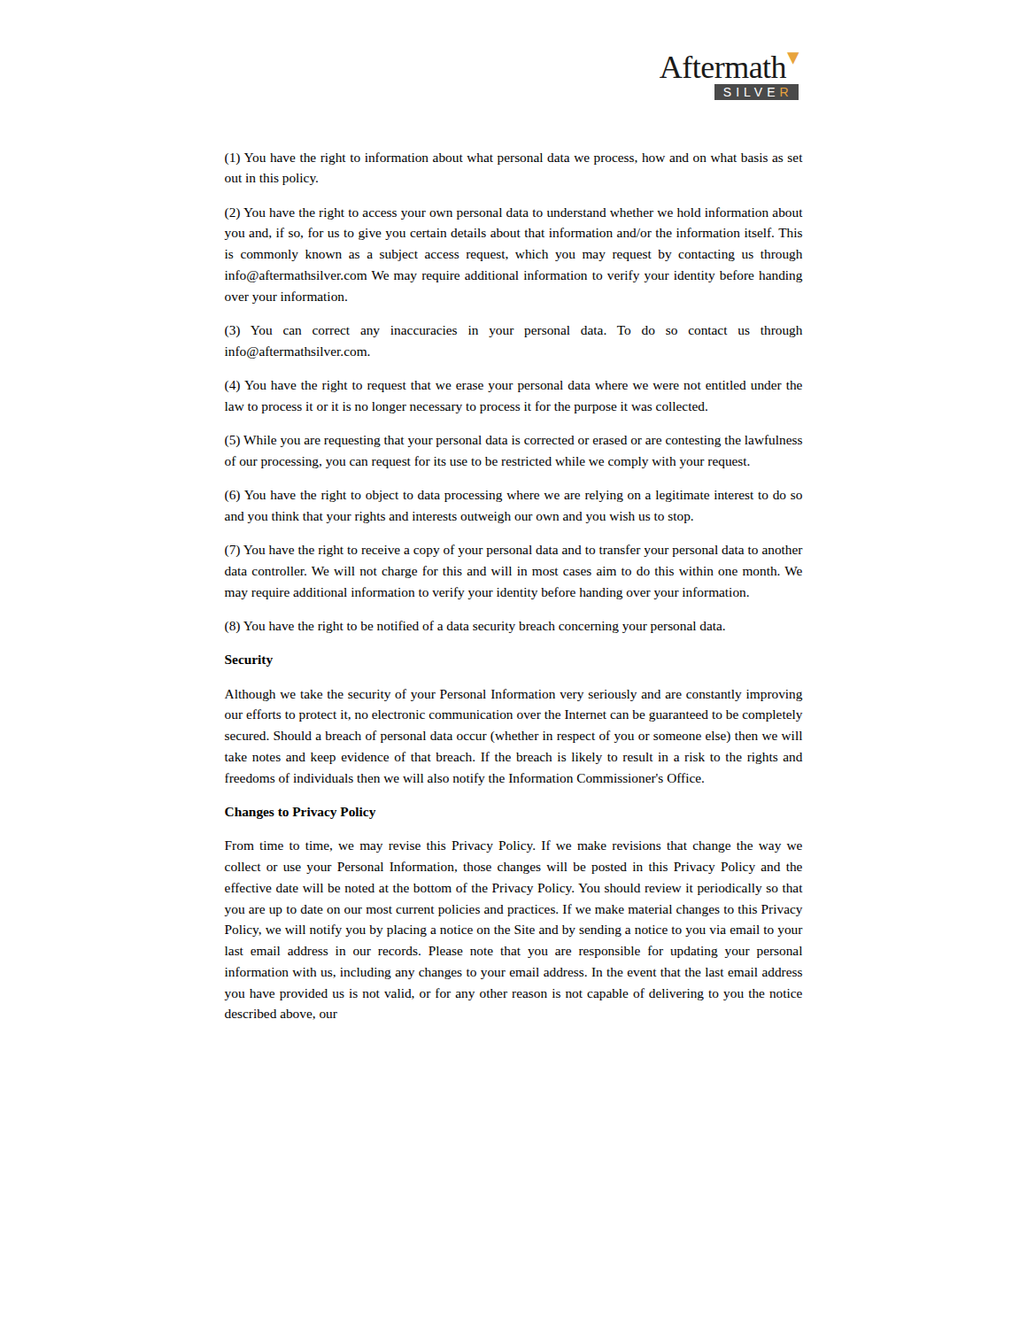Aftermath▾ SILVER
(1) You have the right to information about what personal data we process, how and on what basis as set out in this policy.
(2) You have the right to access your own personal data to understand whether we hold information about you and, if so, for us to give you certain details about that information and/or the information itself. This is commonly known as a subject access request, which you may request by contacting us through info@aftermathsilver.com We may require additional information to verify your identity before handing over your information.
(3) You can correct any inaccuracies in your personal data. To do so contact us through info@aftermathsilver.com.
(4) You have the right to request that we erase your personal data where we were not entitled under the law to process it or it is no longer necessary to process it for the purpose it was collected.
(5) While you are requesting that your personal data is corrected or erased or are contesting the lawfulness of our processing, you can request for its use to be restricted while we comply with your request.
(6) You have the right to object to data processing where we are relying on a legitimate interest to do so and you think that your rights and interests outweigh our own and you wish us to stop.
(7) You have the right to receive a copy of your personal data and to transfer your personal data to another data controller. We will not charge for this and will in most cases aim to do this within one month. We may require additional information to verify your identity before handing over your information.
(8) You have the right to be notified of a data security breach concerning your personal data.
Security
Although we take the security of your Personal Information very seriously and are constantly improving our efforts to protect it, no electronic communication over the Internet can be guaranteed to be completely secured. Should a breach of personal data occur (whether in respect of you or someone else) then we will take notes and keep evidence of that breach. If the breach is likely to result in a risk to the rights and freedoms of individuals then we will also notify the Information Commissioner's Office.
Changes to Privacy Policy
From time to time, we may revise this Privacy Policy. If we make revisions that change the way we collect or use your Personal Information, those changes will be posted in this Privacy Policy and the effective date will be noted at the bottom of the Privacy Policy. You should review it periodically so that you are up to date on our most current policies and practices. If we make material changes to this Privacy Policy, we will notify you by placing a notice on the Site and by sending a notice to you via email to your last email address in our records. Please note that you are responsible for updating your personal information with us, including any changes to your email address. In the event that the last email address you have provided us is not valid, or for any other reason is not capable of delivering to you the notice described above, our